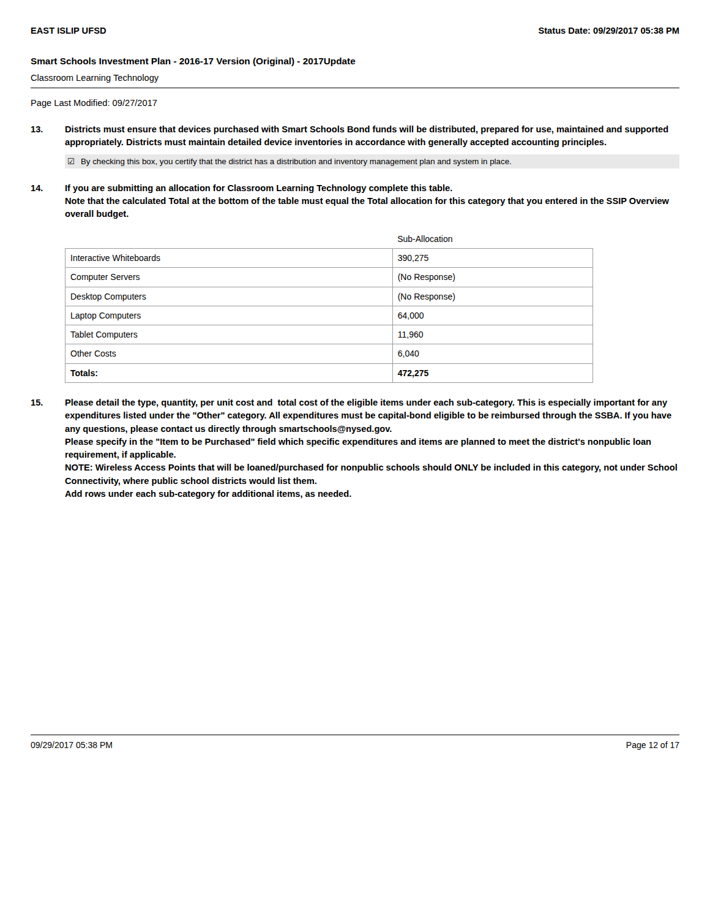EAST ISLIP UFSD Status Date: 09/29/2017 05:38 PM
Smart Schools Investment Plan - 2016-17 Version (Original) - 2017Update
Classroom Learning Technology
Page Last Modified: 09/27/2017
13. Districts must ensure that devices purchased with Smart Schools Bond funds will be distributed, prepared for use, maintained and supported appropriately. Districts must maintain detailed device inventories in accordance with generally accepted accounting principles.
☑By checking this box, you certify that the district has a distribution and inventory management plan and system in place.
14. If you are submitting an allocation for Classroom Learning Technology complete this table.
Note that the calculated Total at the bottom of the table must equal the Total allocation for this category that you entered in the SSIP Overview overall budget.
| | Sub-Allocation |
| Interactive Whiteboards | 390,275 |
| Computer Servers | (No Response) |
| Desktop Computers | (No Response) |
| Laptop Computers | 64,000 |
| Tablet Computers | 11,960 |
| Other Costs | 6,040 |
| Totals: | 472,275 |
15. Please detail the type, quantity, per unit cost and total cost of the eligible items under each sub-category. This is especially important for any expenditures listed under the "Other" category. All expenditures must be capital-bond eligible to be reimbursed through the SSBA. If you have any questions, please contact us directly through smartschools@nysed.gov.
Please specify in the "Item to be Purchased" field which specific expenditures and items are planned to meet the district's nonpublic loan requirement, if applicable.
NOTE: Wireless Access Points that will be loaned/purchased for nonpublic schools should ONLY be included in this category, not under School Connectivity, where public school districts would list them.
Add rows under each sub-category for additional items, as needed.
09/29/2017 05:38 PM Page 12 of 17